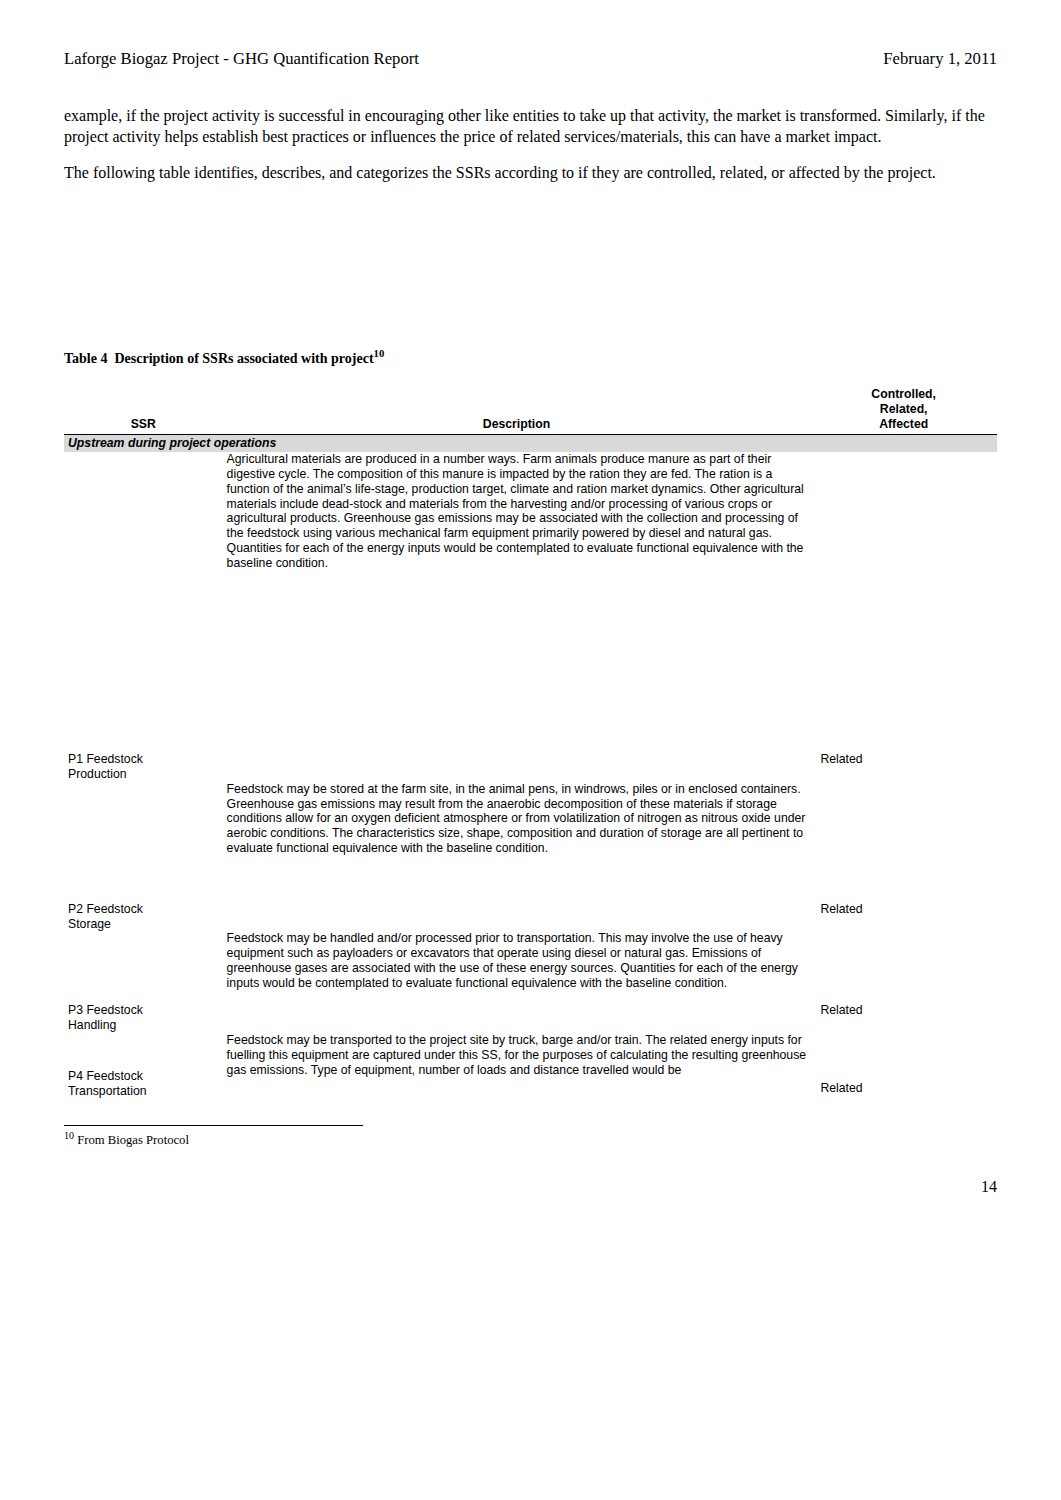Laforge Biogaz Project - GHG Quantification Report February 1, 2011
example, if the project activity is successful in encouraging other like entities to take up that activity, the market is transformed. Similarly, if the project activity helps establish best practices or influences the price of related services/materials, this can have a market impact.
The following table identifies, describes, and categorizes the SSRs according to if they are controlled, related, or affected by the project.
Table 4 Description of SSRs associated with project10
| SSR | Description | Controlled, Related, Affected |
| --- | --- | --- |
| Upstream during project operations |
| P1 Feedstock Production | Agricultural materials are produced in a number ways. Farm animals produce manure as part of their digestive cycle. The composition of this manure is impacted by the ration they are fed. The ration is a function of the animal’s life-stage, production target, climate and ration market dynamics. Other agricultural materials include dead-stock and materials from the harvesting and/or processing of various crops or agricultural products. Greenhouse gas emissions may be associated with the collection and processing of the feedstock using various mechanical farm equipment primarily powered by diesel and natural gas. Quantities for each of the energy inputs would be contemplated to evaluate functional equivalence with the baseline condition. | Related |
| P2 Feedstock Storage | Feedstock may be stored at the farm site, in the animal pens, in windrows, piles or in enclosed containers. Greenhouse gas emissions may result from the anaerobic decomposition of these materials if storage conditions allow for an oxygen deficient atmosphere or from volatilization of nitrogen as nitrous oxide under aerobic conditions. The characteristics size, shape, composition and duration of storage are all pertinent to evaluate functional equivalence with the baseline condition. | Related |
| P3 Feedstock Handling | Feedstock may be handled and/or processed prior to transportation. This may involve the use of heavy equipment such as payloaders or excavators that operate using diesel or natural gas. Emissions of greenhouse gases are associated with the use of these energy sources. Quantities for each of the energy inputs would be contemplated to evaluate functional equivalence with the baseline condition. | Related |
| P4 Feedstock Transportation | Feedstock may be transported to the project site by truck, barge and/or train. The related energy inputs for fuelling this equipment are captured under this SS, for the purposes of calculating the resulting greenhouse gas emissions. Type of equipment, number of loads and distance travelled would be | Related |
10 From Biogas Protocol
14